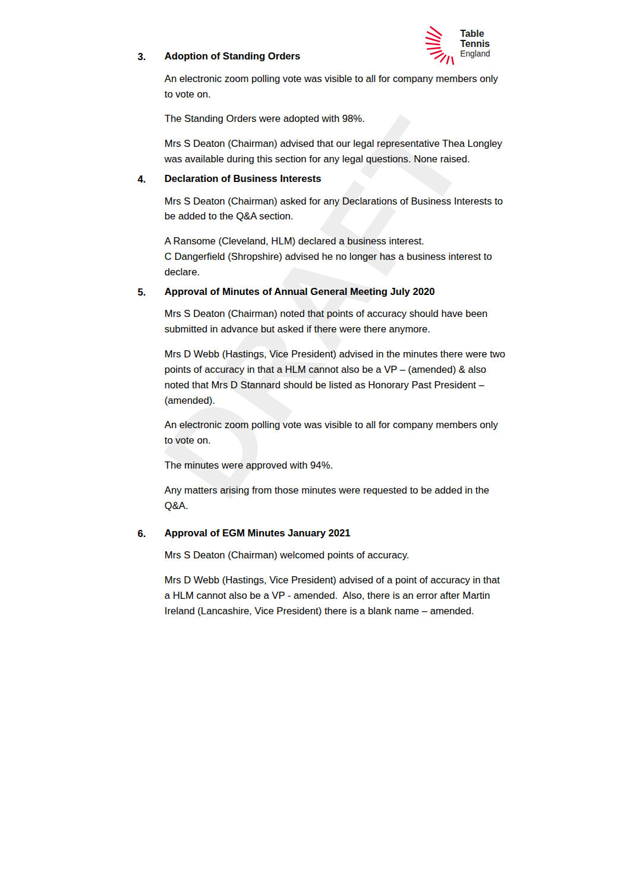DRAFT
Table Tennis England
3.
Adoption of Standing Orders
An electronic zoom polling vote was visible to all for company members only to vote on.
The Standing Orders were adopted with 98%.
Mrs S Deaton (Chairman) advised that our legal representative Thea Longley was available during this section for any legal questions. None raised.
4.
Declaration of Business Interests
Mrs S Deaton (Chairman) asked for any Declarations of Business Interests to be added to the Q&A section.
A Ransome (Cleveland, HLM) declared a business interest.
C Dangerfield (Shropshire) advised he no longer has a business interest to declare.
5.
Approval of Minutes of Annual General Meeting July 2020
Mrs S Deaton (Chairman) noted that points of accuracy should have been submitted in advance but asked if there were there anymore.
Mrs D Webb (Hastings, Vice President) advised in the minutes there were two points of accuracy in that a HLM cannot also be a VP – (amended) & also noted that Mrs D Stannard should be listed as Honorary Past President – (amended).
An electronic zoom polling vote was visible to all for company members only to vote on.
The minutes were approved with 94%.
Any matters arising from those minutes were requested to be added in the Q&A.
6.
Approval of EGM Minutes January 2021
Mrs S Deaton (Chairman) welcomed points of accuracy.
Mrs D Webb (Hastings, Vice President) advised of a point of accuracy in that a HLM cannot also be a VP - amended. Also, there is an error after Martin Ireland (Lancashire, Vice President) there is a blank name – amended.